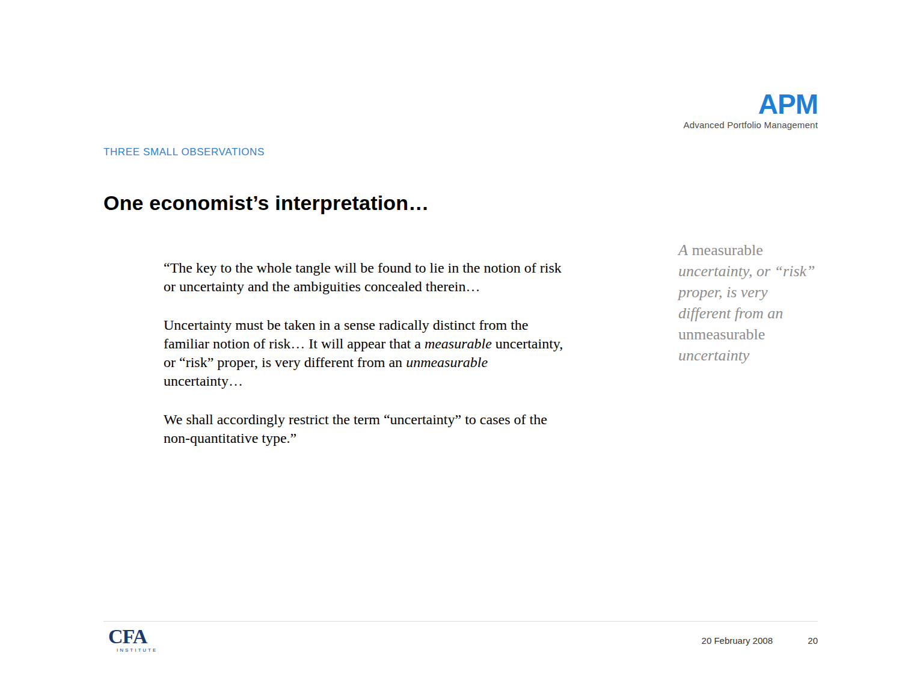APM
Advanced Portfolio Management
Three small observations
One economist’s interpretation…
“The key to the whole tangle will be found to lie in the notion of risk or uncertainty and the ambiguities concealed therein…
Uncertainty must be taken in a sense radically distinct from the familiar notion of risk… It will appear that a measurable uncertainty, or “risk” proper, is very different from an unmeasurable uncertainty…
We shall accordingly restrict the term “uncertainty” to cases of the non-quantitative type.”
A measurable uncertainty, or “risk” proper, is very different from an unmeasurable uncertainty
CFA
INSTITUTE
20 February 2008
20